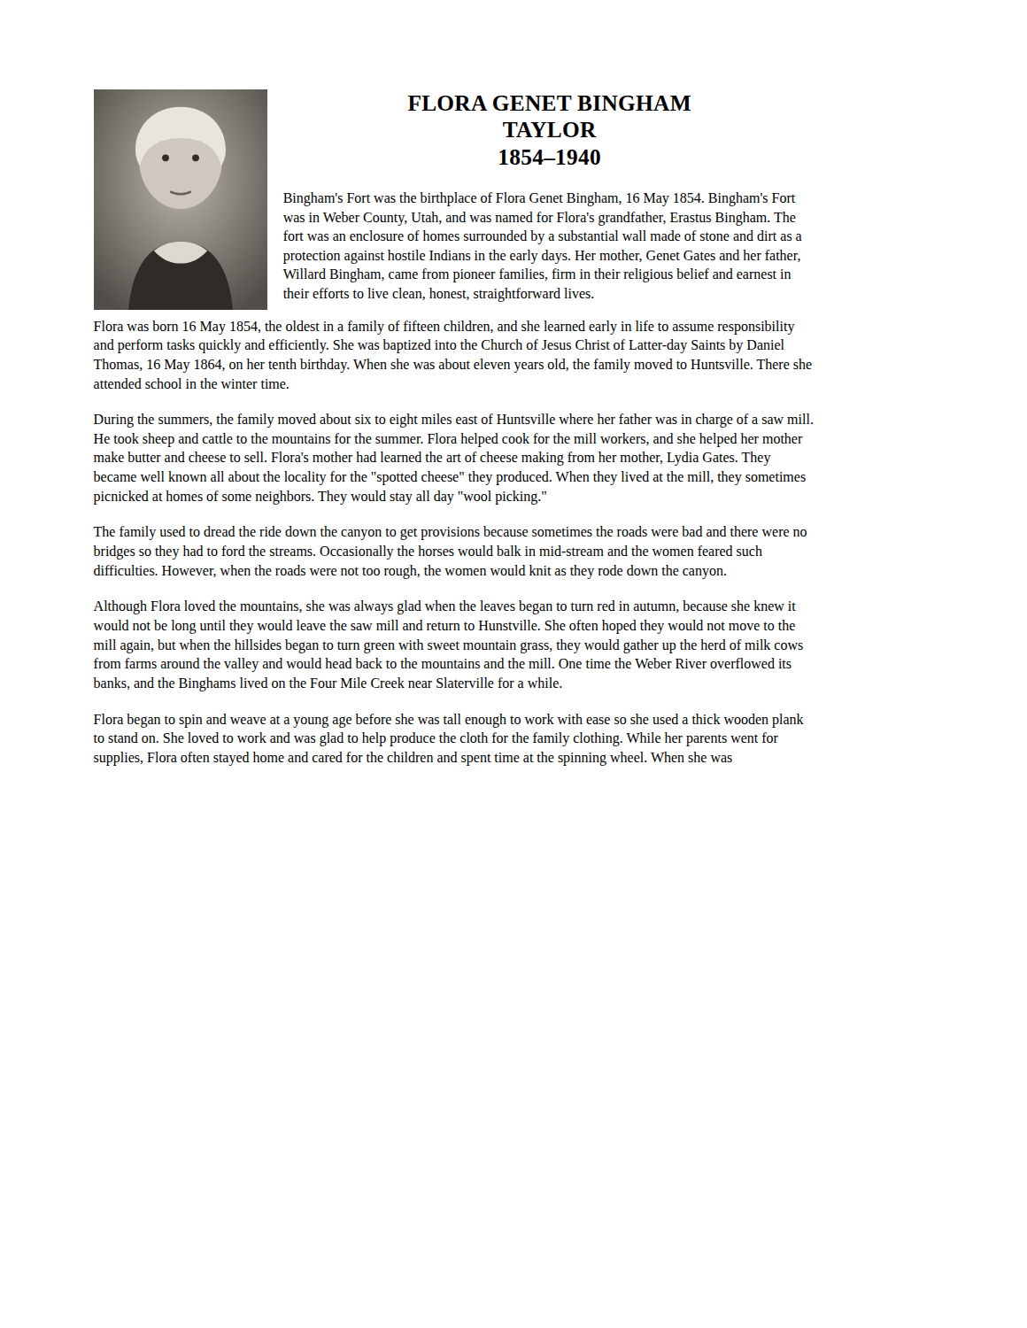FLORA GENET BINGHAM
TAYLOR
1854–1940
Bingham's Fort was the birthplace of Flora Genet Bingham, 16 May 1854. Bingham's Fort was in Weber County, Utah, and was named for Flora's grandfather, Erastus Bingham. The fort was an enclosure of homes surrounded by a substantial wall made of stone and dirt as a protection against hostile Indians in the early days. Her mother, Genet Gates and her father, Willard Bingham, came from pioneer families, firm in their religious belief and earnest in their efforts to live clean, honest, straightforward lives.
Flora was born 16 May 1854, the oldest in a family of fifteen children, and she learned early in life to assume responsibility and perform tasks quickly and efficiently. She was baptized into the Church of Jesus Christ of Latter-day Saints by Daniel Thomas, 16 May 1864, on her tenth birthday. When she was about eleven years old, the family moved to Huntsville. There she attended school in the winter time.
During the summers, the family moved about six to eight miles east of Huntsville where her father was in charge of a saw mill. He took sheep and cattle to the mountains for the summer. Flora helped cook for the mill workers, and she helped her mother make butter and cheese to sell. Flora's mother had learned the art of cheese making from her mother, Lydia Gates. They became well known all about the locality for the "spotted cheese" they produced. When they lived at the mill, they sometimes picnicked at homes of some neighbors. They would stay all day "wool picking."
The family used to dread the ride down the canyon to get provisions because sometimes the roads were bad and there were no bridges so they had to ford the streams. Occasionally the horses would balk in mid-stream and the women feared such difficulties. However, when the roads were not too rough, the women would knit as they rode down the canyon.
Although Flora loved the mountains, she was always glad when the leaves began to turn red in autumn, because she knew it would not be long until they would leave the saw mill and return to Hunstville. She often hoped they would not move to the mill again, but when the hillsides began to turn green with sweet mountain grass, they would gather up the herd of milk cows from farms around the valley and would head back to the mountains and the mill. One time the Weber River overflowed its banks, and the Binghams lived on the Four Mile Creek near Slaterville for a while.
Flora began to spin and weave at a young age before she was tall enough to work with ease so she used a thick wooden plank to stand on. She loved to work and was glad to help produce the cloth for the family clothing. While her parents went for supplies, Flora often stayed home and cared for the children and spent time at the spinning wheel. When she was